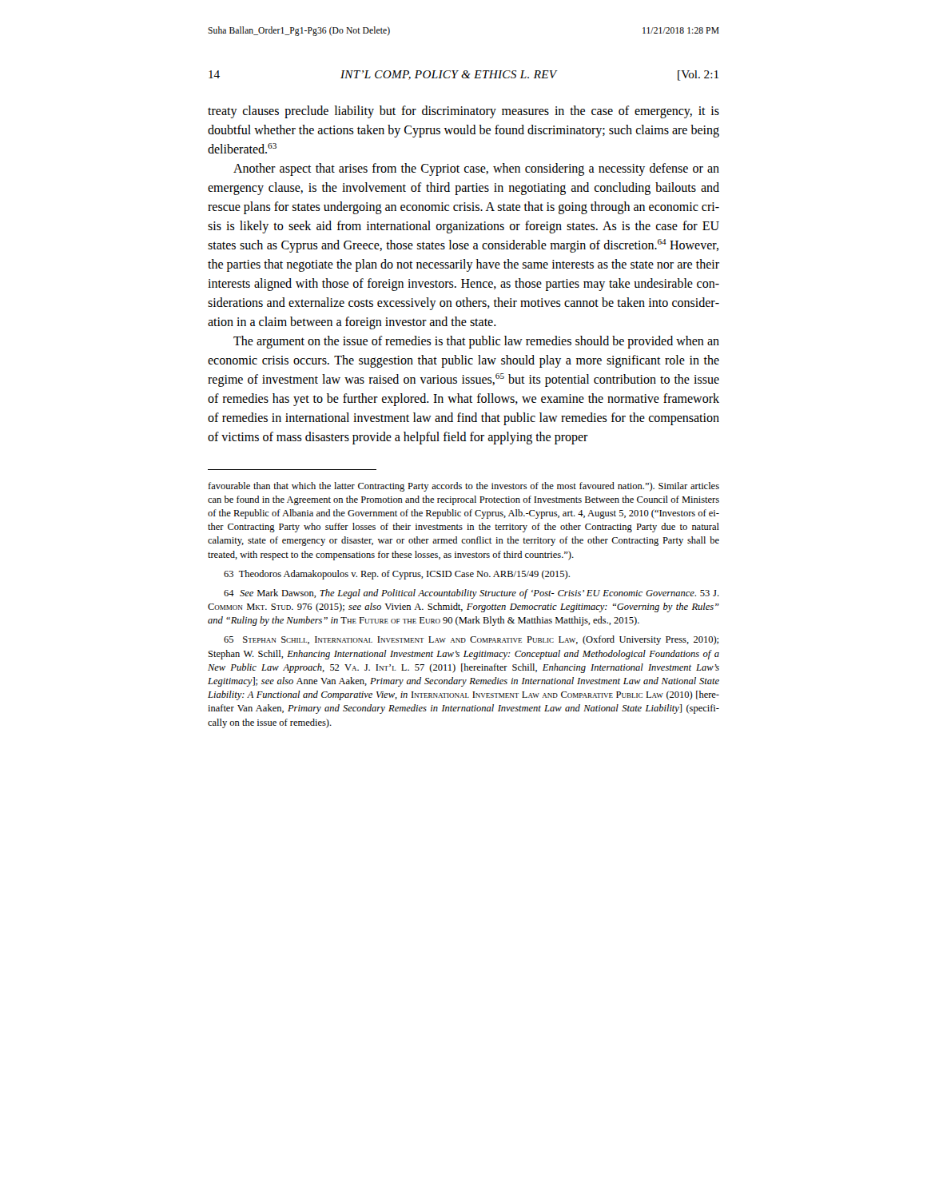Suha Ballan_Order1_Pg1-Pg36 (Do Not Delete) 11/21/2018 1:28 PM
14 Int’l Comp, Policy & Ethics L. Rev [Vol. 2:1
treaty clauses preclude liability but for discriminatory measures in the case of emergency, it is doubtful whether the actions taken by Cyprus would be found discriminatory; such claims are being deliberated.63
Another aspect that arises from the Cypriot case, when considering a necessity defense or an emergency clause, is the involvement of third parties in negotiating and concluding bailouts and rescue plans for states undergoing an economic crisis. A state that is going through an economic crisis is likely to seek aid from international organizations or foreign states. As is the case for EU states such as Cyprus and Greece, those states lose a considerable margin of discretion.64 However, the parties that negotiate the plan do not necessarily have the same interests as the state nor are their interests aligned with those of foreign investors. Hence, as those parties may take undesirable considerations and externalize costs excessively on others, their motives cannot be taken into consideration in a claim between a foreign investor and the state.
The argument on the issue of remedies is that public law remedies should be provided when an economic crisis occurs. The suggestion that public law should play a more significant role in the regime of investment law was raised on various issues,65 but its potential contribution to the issue of remedies has yet to be further explored. In what follows, we examine the normative framework of remedies in international investment law and find that public law remedies for the compensation of victims of mass disasters provide a helpful field for applying the proper
favourable than that which the latter Contracting Party accords to the investors of the most favoured nation.”). Similar articles can be found in the Agreement on the Promotion and the reciprocal Protection of Investments Between the Council of Ministers of the Republic of Albania and the Government of the Republic of Cyprus, Alb.-Cyprus, art. 4, August 5, 2010 (“Investors of either Contracting Party who suffer losses of their investments in the territory of the other Contracting Party due to natural calamity, state of emergency or disaster, war or other armed conflict in the territory of the other Contracting Party shall be treated, with respect to the compensations for these losses, as investors of third countries.”).
63 Theodoros Adamakopoulos v. Rep. of Cyprus, ICSID Case No. ARB/15/49 (2015).
64 See Mark Dawson, The Legal and Political Accountability Structure of ‘Post‑ Crisis’ EU Economic Governance. 53 J. Common Mkt. Stud. 976 (2015); see also Vivien A. Schmidt, Forgotten Democratic Legitimacy: “Governing by the Rules” and “Ruling by the Numbers” in The Future of the Euro 90 (Mark Blyth & Matthias Matthijs, eds., 2015).
65 Stephan Schill, International Investment Law and Comparative Public Law, (Oxford University Press, 2010); Stephan W. Schill, Enhancing International Investment Law’s Legitimacy: Conceptual and Methodological Foundations of a New Public Law Approach, 52 Va. J. Int’l L. 57 (2011) [hereinafter Schill, Enhancing International Investment Law’s Legitimacy]; see also Anne Van Aaken, Primary and Secondary Remedies in International Investment Law and National State Liability: A Functional and Comparative View, in International Investment Law and Comparative Public Law (2010) [hereinafter Van Aaken, Primary and Secondary Remedies in International Investment Law and National State Liability] (specifically on the issue of remedies).